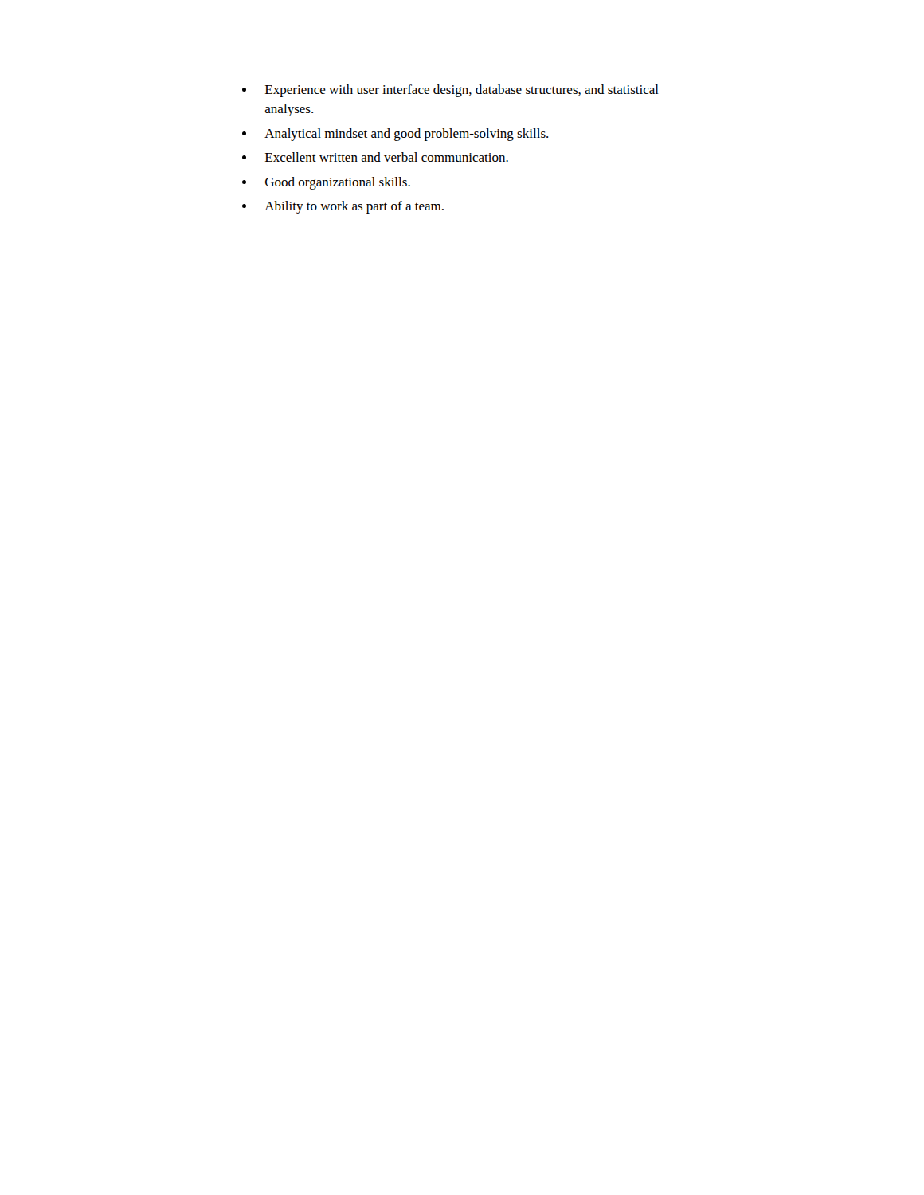Experience with user interface design, database structures, and statistical analyses.
Analytical mindset and good problem-solving skills.
Excellent written and verbal communication.
Good organizational skills.
Ability to work as part of a team.